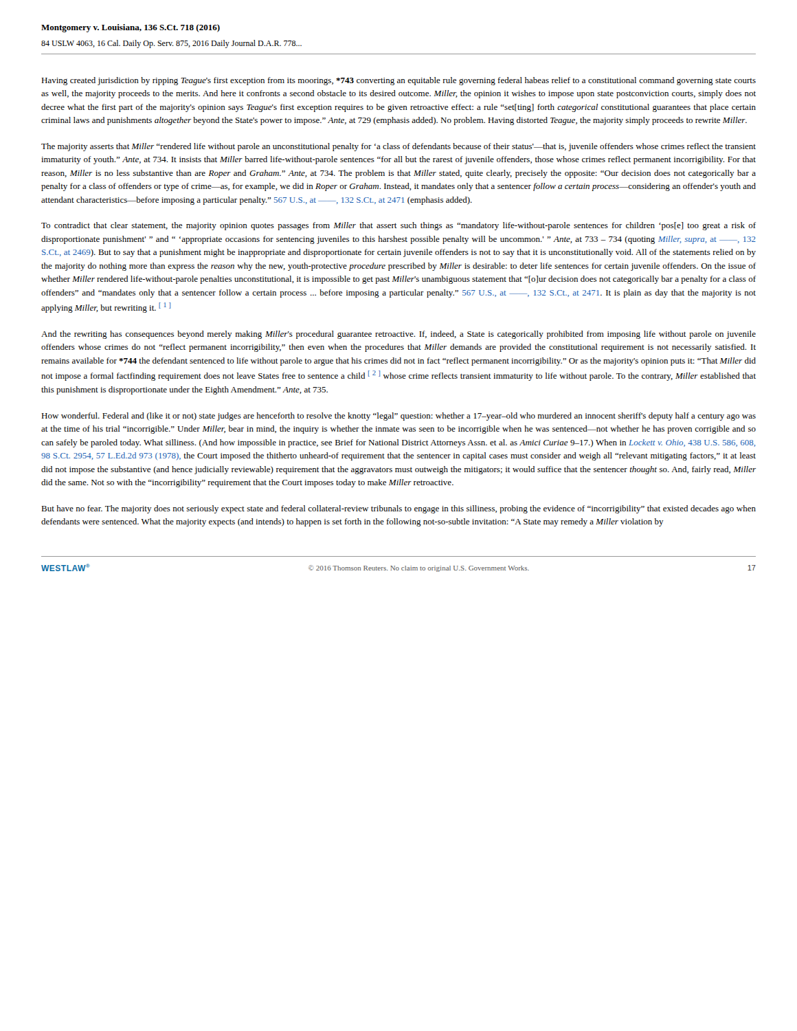Montgomery v. Louisiana, 136 S.Ct. 718 (2016)
84 USLW 4063, 16 Cal. Daily Op. Serv. 875, 2016 Daily Journal D.A.R. 778...
Having created jurisdiction by ripping Teague's first exception from its moorings, *743 converting an equitable rule governing federal habeas relief to a constitutional command governing state courts as well, the majority proceeds to the merits. And here it confronts a second obstacle to its desired outcome. Miller, the opinion it wishes to impose upon state postconviction courts, simply does not decree what the first part of the majority's opinion says Teague's first exception requires to be given retroactive effect: a rule “set[ting] forth categorical constitutional guarantees that place certain criminal laws and punishments altogether beyond the State's power to impose.” Ante, at 729 (emphasis added). No problem. Having distorted Teague, the majority simply proceeds to rewrite Miller.
The majority asserts that Miller “rendered life without parole an unconstitutional penalty for ‘a class of defendants because of their status'—that is, juvenile offenders whose crimes reflect the transient immaturity of youth.” Ante, at 734. It insists that Miller barred life-without-parole sentences “for all but the rarest of juvenile offenders, those whose crimes reflect permanent incorrigibility. For that reason, Miller is no less substantive than are Roper and Graham.” Ante, at 734. The problem is that Miller stated, quite clearly, precisely the opposite: “Our decision does not categorically bar a penalty for a class of offenders or type of crime—as, for example, we did in Roper or Graham. Instead, it mandates only that a sentencer follow a certain process—considering an offender's youth and attendant characteristics—before imposing a particular penalty.” 567 U.S., at ——, 132 S.Ct., at 2471 (emphasis added).
To contradict that clear statement, the majority opinion quotes passages from Miller that assert such things as “mandatory life-without-parole sentences for children ‘pos[e] too great a risk of disproportionate punishment' ” and “ ‘appropriate occasions for sentencing juveniles to this harshest possible penalty will be uncommon.' ” Ante, at 733 – 734 (quoting Miller, supra, at ——, 132 S.Ct., at 2469). But to say that a punishment might be inappropriate and disproportionate for certain juvenile offenders is not to say that it is unconstitutionally void. All of the statements relied on by the majority do nothing more than express the reason why the new, youth-protective procedure prescribed by Miller is desirable: to deter life sentences for certain juvenile offenders. On the issue of whether Miller rendered life-without-parole penalties unconstitutional, it is impossible to get past Miller's unambiguous statement that “[o]ur decision does not categorically bar a penalty for a class of offenders” and “mandates only that a sentencer follow a certain process ... before imposing a particular penalty.” 567 U.S., at ——, 132 S.Ct., at 2471. It is plain as day that the majority is not applying Miller, but rewriting it. [ 1 ]
And the rewriting has consequences beyond merely making Miller's procedural guarantee retroactive. If, indeed, a State is categorically prohibited from imposing life without parole on juvenile offenders whose crimes do not “reflect permanent incorrigibility,” then even when the procedures that Miller demands are provided the constitutional requirement is not necessarily satisfied. It remains available for *744 the defendant sentenced to life without parole to argue that his crimes did not in fact “reflect permanent incorrigibility.” Or as the majority's opinion puts it: “That Miller did not impose a formal factfinding requirement does not leave States free to sentence a child [ 2 ] whose crime reflects transient immaturity to life without parole. To the contrary, Miller established that this punishment is disproportionate under the Eighth Amendment.” Ante, at 735.
How wonderful. Federal and (like it or not) state judges are henceforth to resolve the knotty “legal” question: whether a 17–year–old who murdered an innocent sheriff's deputy half a century ago was at the time of his trial “incorrigible.” Under Miller, bear in mind, the inquiry is whether the inmate was seen to be incorrigible when he was sentenced—not whether he has proven corrigible and so can safely be paroled today. What silliness. (And how impossible in practice, see Brief for National District Attorneys Assn. et al. as Amici Curiae 9–17.) When in Lockett v. Ohio, 438 U.S. 586, 608, 98 S.Ct. 2954, 57 L.Ed.2d 973 (1978), the Court imposed the thitherto unheard-of requirement that the sentencer in capital cases must consider and weigh all “relevant mitigating factors,” it at least did not impose the substantive (and hence judicially reviewable) requirement that the aggravators must outweigh the mitigators; it would suffice that the sentencer thought so. And, fairly read, Miller did the same. Not so with the “incorrigibility” requirement that the Court imposes today to make Miller retroactive.
But have no fear. The majority does not seriously expect state and federal collateral-review tribunals to engage in this silliness, probing the evidence of “incorrigibility” that existed decades ago when defendants were sentenced. What the majority expects (and intends) to happen is set forth in the following not-so-subtle invitation: “A State may remedy a Miller violation by
WESTLAW®
© 2016 Thomson Reuters. No claim to original U.S. Government Works.
17